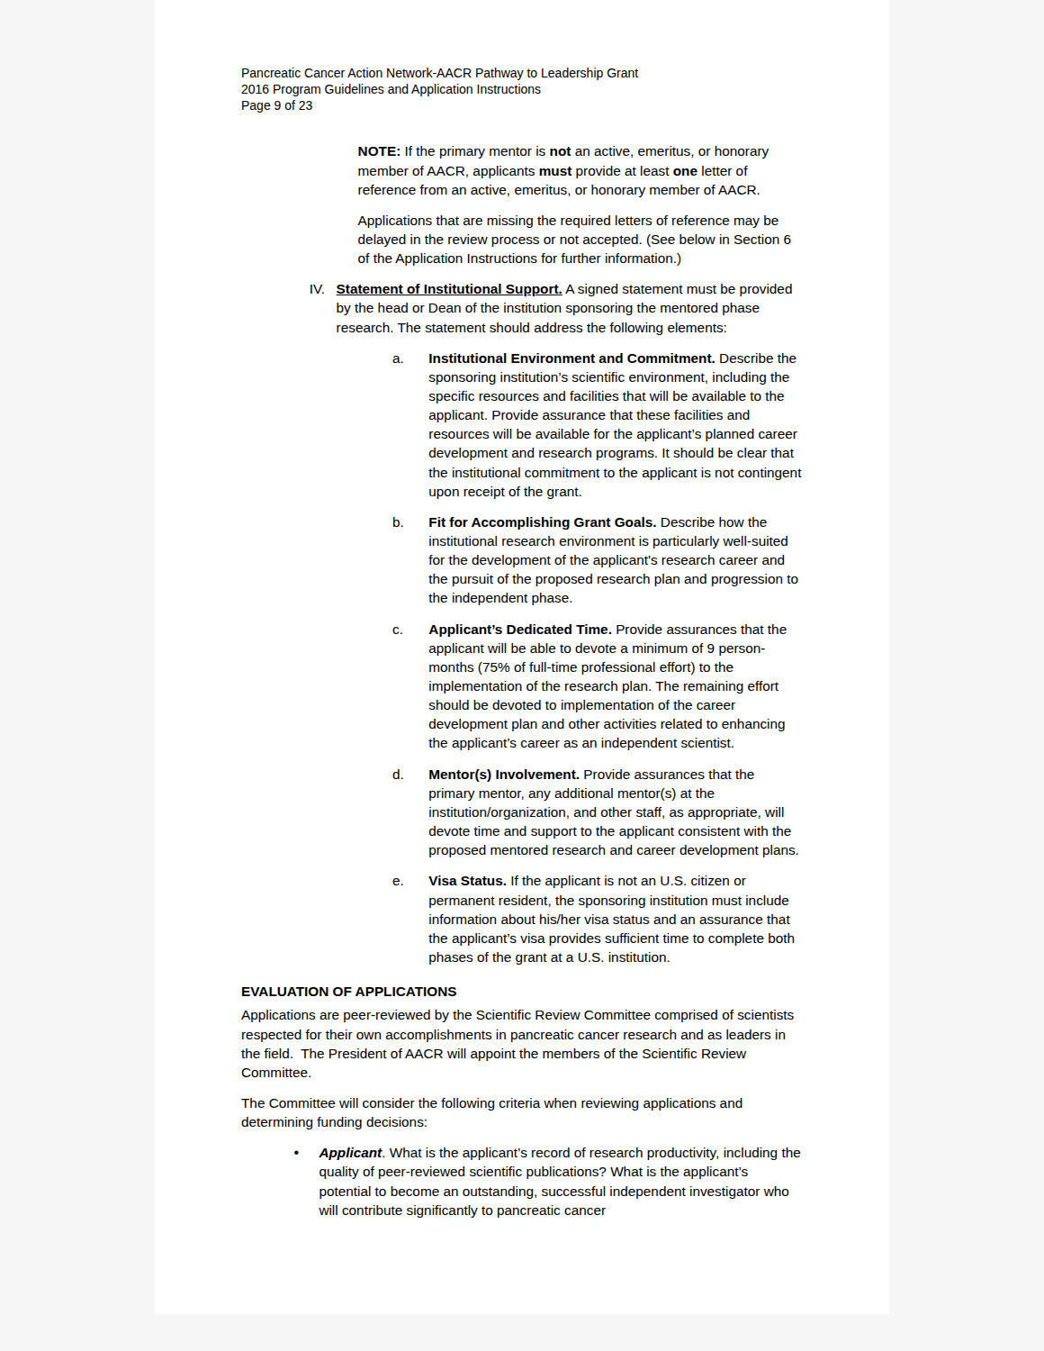Pancreatic Cancer Action Network-AACR Pathway to Leadership Grant
2016 Program Guidelines and Application Instructions
Page 9 of 23
NOTE: If the primary mentor is not an active, emeritus, or honorary member of AACR, applicants must provide at least one letter of reference from an active, emeritus, or honorary member of AACR.
Applications that are missing the required letters of reference may be delayed in the review process or not accepted. (See below in Section 6 of the Application Instructions for further information.)
IV. Statement of Institutional Support. A signed statement must be provided by the head or Dean of the institution sponsoring the mentored phase research. The statement should address the following elements:
a. Institutional Environment and Commitment. Describe the sponsoring institution’s scientific environment, including the specific resources and facilities that will be available to the applicant. Provide assurance that these facilities and resources will be available for the applicant’s planned career development and research programs. It should be clear that the institutional commitment to the applicant is not contingent upon receipt of the grant.
b. Fit for Accomplishing Grant Goals. Describe how the institutional research environment is particularly well-suited for the development of the applicant's research career and the pursuit of the proposed research plan and progression to the independent phase.
c. Applicant’s Dedicated Time. Provide assurances that the applicant will be able to devote a minimum of 9 person-months (75% of full-time professional effort) to the implementation of the research plan. The remaining effort should be devoted to implementation of the career development plan and other activities related to enhancing the applicant’s career as an independent scientist.
d. Mentor(s) Involvement. Provide assurances that the primary mentor, any additional mentor(s) at the institution/organization, and other staff, as appropriate, will devote time and support to the applicant consistent with the proposed mentored research and career development plans.
e. Visa Status. If the applicant is not an U.S. citizen or permanent resident, the sponsoring institution must include information about his/her visa status and an assurance that the applicant’s visa provides sufficient time to complete both phases of the grant at a U.S. institution.
Evaluation of Applications
Applications are peer-reviewed by the Scientific Review Committee comprised of scientists respected for their own accomplishments in pancreatic cancer research and as leaders in the field. The President of AACR will appoint the members of the Scientific Review Committee.
The Committee will consider the following criteria when reviewing applications and determining funding decisions:
Applicant. What is the applicant’s record of research productivity, including the quality of peer-reviewed scientific publications? What is the applicant’s potential to become an outstanding, successful independent investigator who will contribute significantly to pancreatic cancer